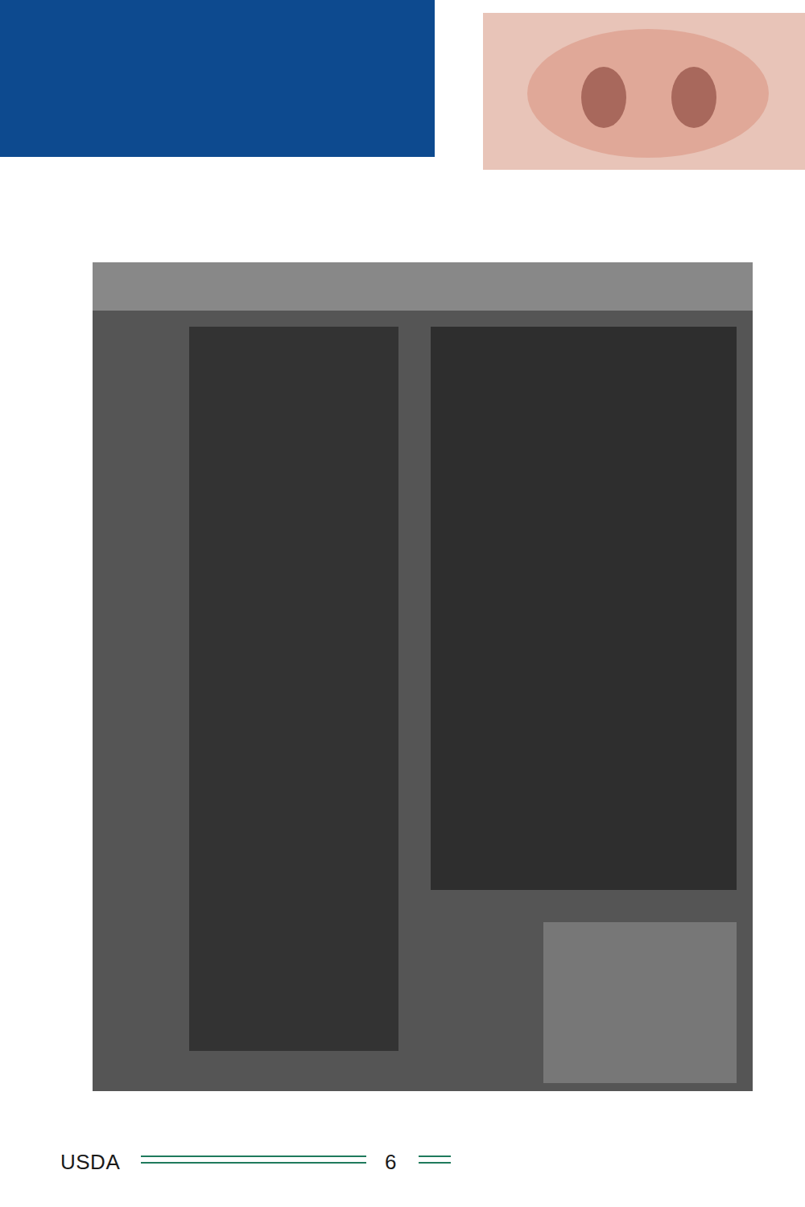USDA 6